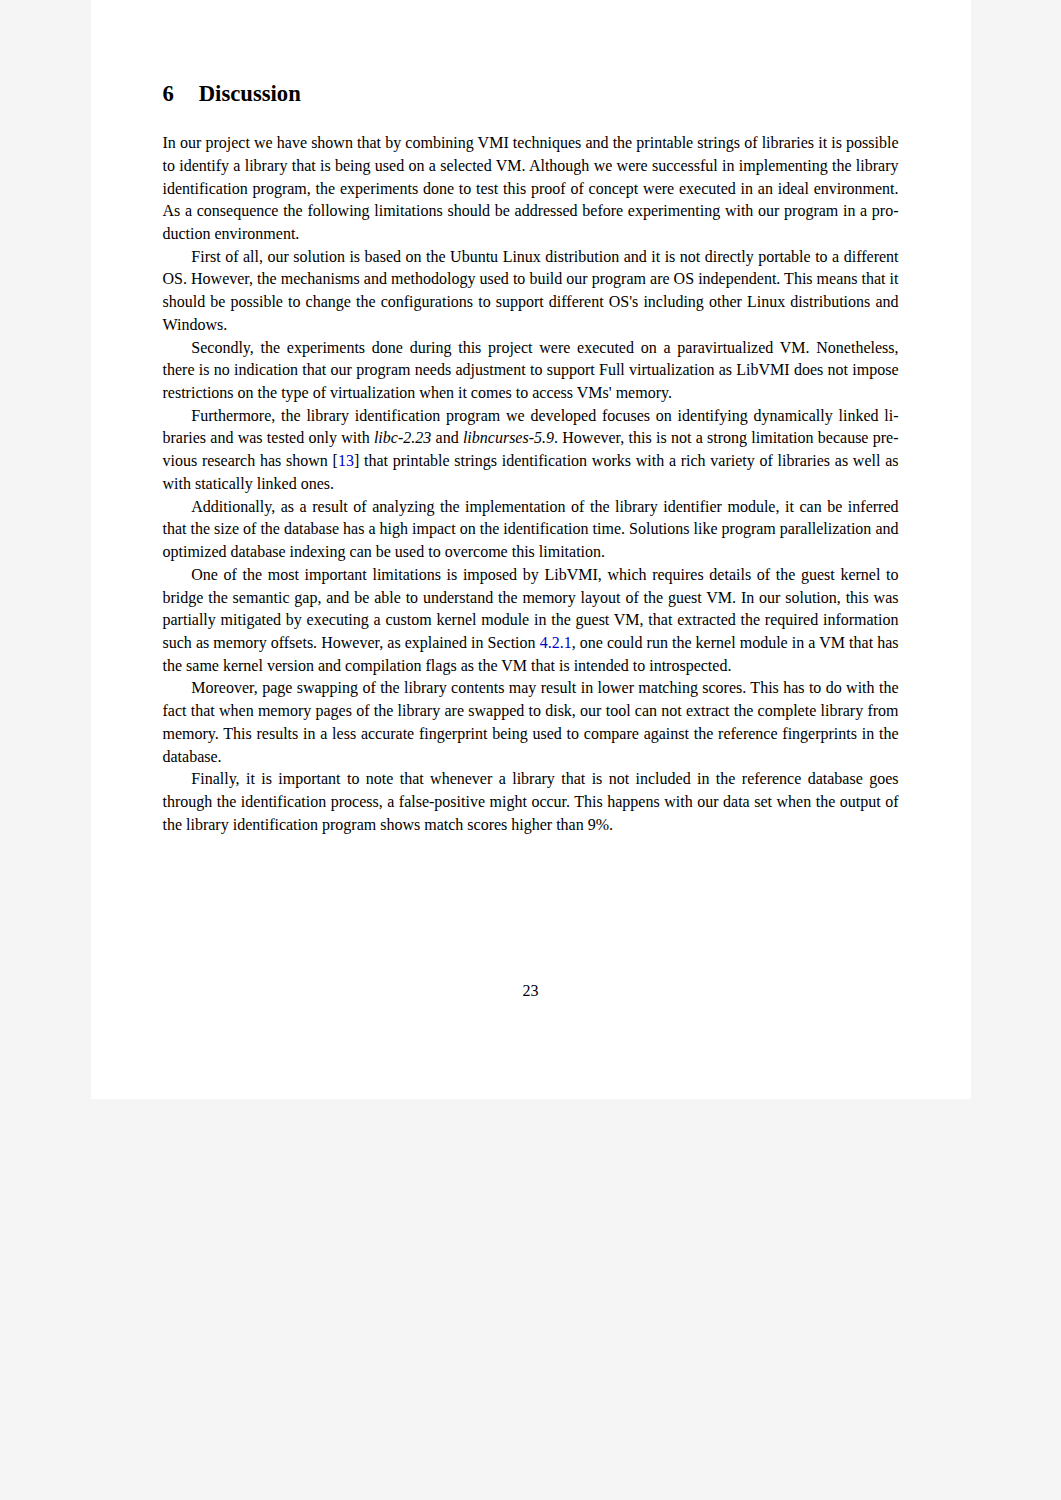6 Discussion
In our project we have shown that by combining VMI techniques and the printable strings of libraries it is possible to identify a library that is being used on a selected VM. Although we were successful in implementing the library identification program, the experiments done to test this proof of concept were executed in an ideal environment. As a consequence the following limitations should be addressed before experimenting with our program in a production environment.
First of all, our solution is based on the Ubuntu Linux distribution and it is not directly portable to a different OS. However, the mechanisms and methodology used to build our program are OS independent. This means that it should be possible to change the configurations to support different OS's including other Linux distributions and Windows.
Secondly, the experiments done during this project were executed on a paravirtualized VM. Nonetheless, there is no indication that our program needs adjustment to support Full virtualization as LibVMI does not impose restrictions on the type of virtualization when it comes to access VMs' memory.
Furthermore, the library identification program we developed focuses on identifying dynamically linked libraries and was tested only with libc-2.23 and libncurses-5.9. However, this is not a strong limitation because previous research has shown [13] that printable strings identification works with a rich variety of libraries as well as with statically linked ones.
Additionally, as a result of analyzing the implementation of the library identifier module, it can be inferred that the size of the database has a high impact on the identification time. Solutions like program parallelization and optimized database indexing can be used to overcome this limitation.
One of the most important limitations is imposed by LibVMI, which requires details of the guest kernel to bridge the semantic gap, and be able to understand the memory layout of the guest VM. In our solution, this was partially mitigated by executing a custom kernel module in the guest VM, that extracted the required information such as memory offsets. However, as explained in Section 4.2.1, one could run the kernel module in a VM that has the same kernel version and compilation flags as the VM that is intended to introspected.
Moreover, page swapping of the library contents may result in lower matching scores. This has to do with the fact that when memory pages of the library are swapped to disk, our tool can not extract the complete library from memory. This results in a less accurate fingerprint being used to compare against the reference fingerprints in the database.
Finally, it is important to note that whenever a library that is not included in the reference database goes through the identification process, a false-positive might occur. This happens with our data set when the output of the library identification program shows match scores higher than 9%.
23